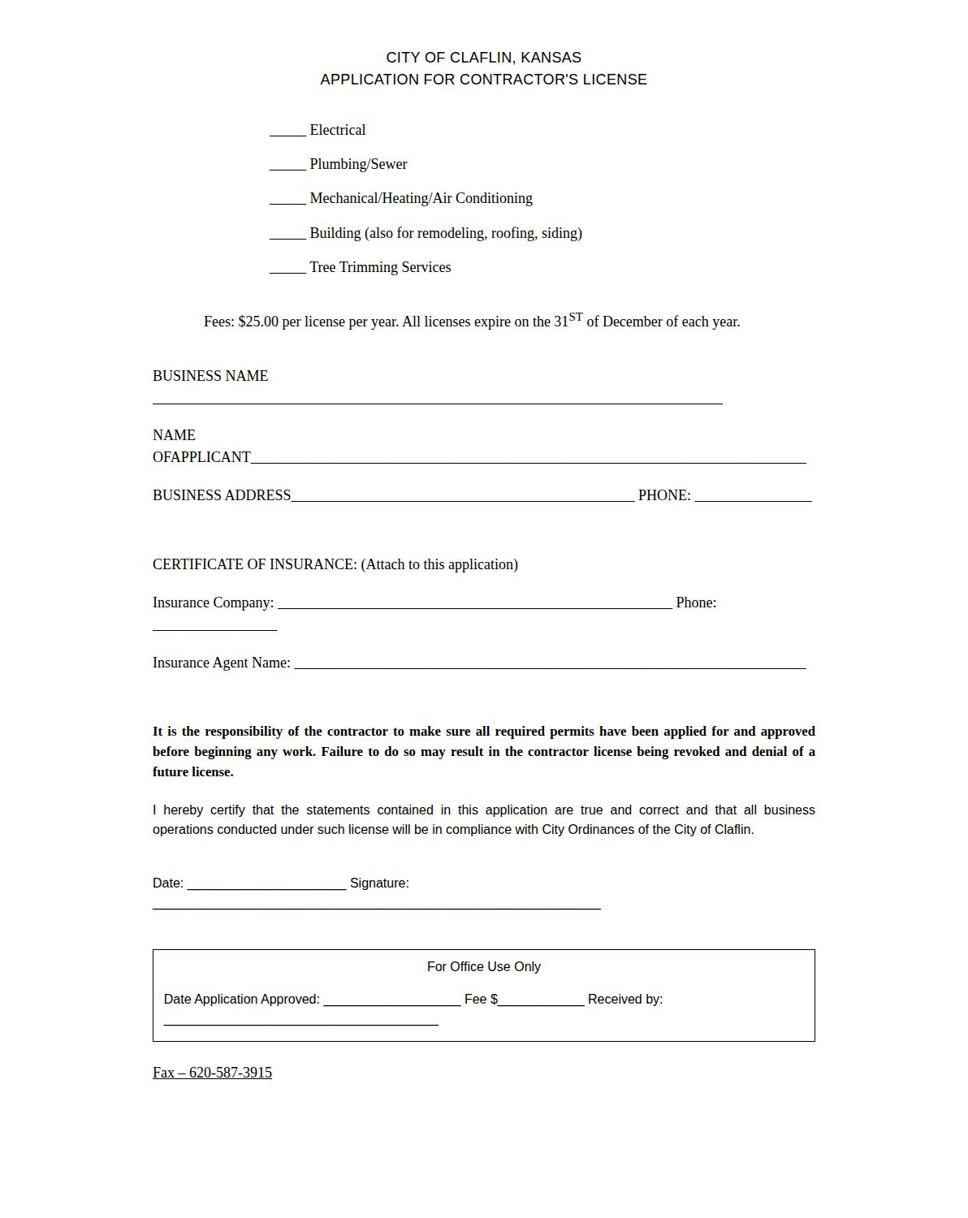CITY OF CLAFLIN, KANSAS
APPLICATION FOR CONTRACTOR'S LICENSE
_____ Electrical
_____ Plumbing/Sewer
_____ Mechanical/Heating/Air Conditioning
_____ Building (also for remodeling, roofing, siding)
_____ Tree Trimming Services
Fees: $25.00 per license per year. All licenses expire on the 31ST of December of each year.
BUSINESS NAME ______________________________________________________________________________
NAME OFAPPLICANT____________________________________________________________________________
BUSINESS ADDRESS_______________________________________________ PHONE: ________________
CERTIFICATE OF INSURANCE: (Attach to this application)
Insurance Company: ______________________________________________________ Phone: _________________
Insurance Agent Name: ______________________________________________________________________
It is the responsibility of the contractor to make sure all required permits have been applied for and approved before beginning any work. Failure to do so may result in the contractor license being revoked and denial of a future license.
I hereby certify that the statements contained in this application are true and correct and that all business operations conducted under such license will be in compliance with City Ordinances of the City of Claflin.
Date: ______________________ Signature: ______________________________________________________________
For Office Use Only
Date Application Approved: ___________________ Fee $____________ Received by: ______________________________________
Fax – 620-587-3915